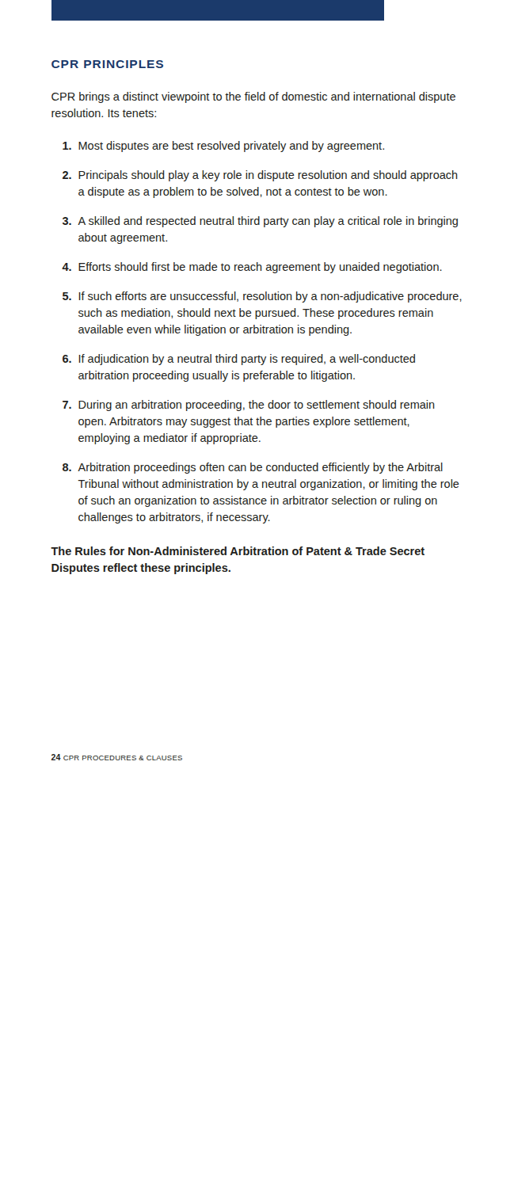CPR Principles
CPR brings a distinct viewpoint to the field of domestic and international dispute resolution. Its tenets:
Most disputes are best resolved privately and by agreement.
Principals should play a key role in dispute resolution and should approach a dispute as a problem to be solved, not a contest to be won.
A skilled and respected neutral third party can play a critical role in bringing about agreement.
Efforts should first be made to reach agreement by unaided negotiation.
If such efforts are unsuccessful, resolution by a non-adjudicative procedure, such as mediation, should next be pursued. These procedures remain available even while litigation or arbitration is pending.
If adjudication by a neutral third party is required, a well-conducted arbitration proceeding usually is preferable to litigation.
During an arbitration proceeding, the door to settlement should remain open. Arbitrators may suggest that the parties explore settlement, employing a mediator if appropriate.
Arbitration proceedings often can be conducted efficiently by the Arbitral Tribunal without administration by a neutral organization, or limiting the role of such an organization to assistance in arbitrator selection or ruling on challenges to arbitrators, if necessary.
The Rules for Non-Administered Arbitration of Patent & Trade Secret Disputes reflect these principles.
24 CPR Procedures & Clauses